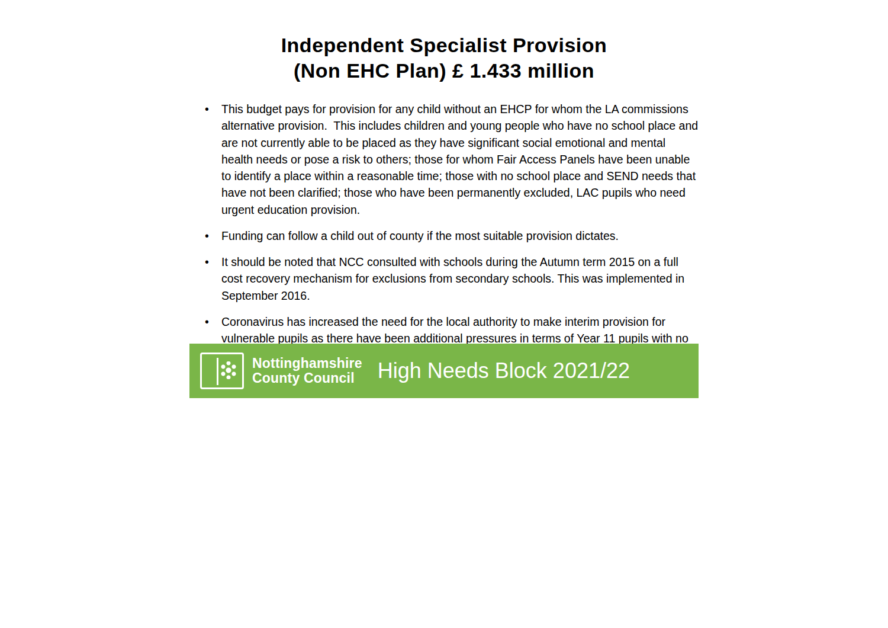Independent Specialist Provision
(Non EHC Plan) £ 1.433 million
This budget pays for provision for any child without an EHCP for whom the LA commissions alternative provision. This includes children and young people who have no school place and are not currently able to be placed as they have significant social emotional and mental health needs or pose a risk to others; those for whom Fair Access Panels have been unable to identify a place within a reasonable time; those with no school place and SEND needs that have not been clarified; those who have been permanently excluded, LAC pupils who need urgent education provision.
Funding can follow a child out of county if the most suitable provision dictates.
It should be noted that NCC consulted with schools during the Autumn term 2015 on a full cost recovery mechanism for exclusions from secondary schools. This was implemented in September 2016.
Coronavirus has increased the need for the local authority to make interim provision for vulnerable pupils as there have been additional pressures in terms of Year 11 pupils with no school place and for securing new school places for highly challenging young people whilst Covid restrictions are in place.
Nottinghamshire
County Council
High Needs Block 2021/22